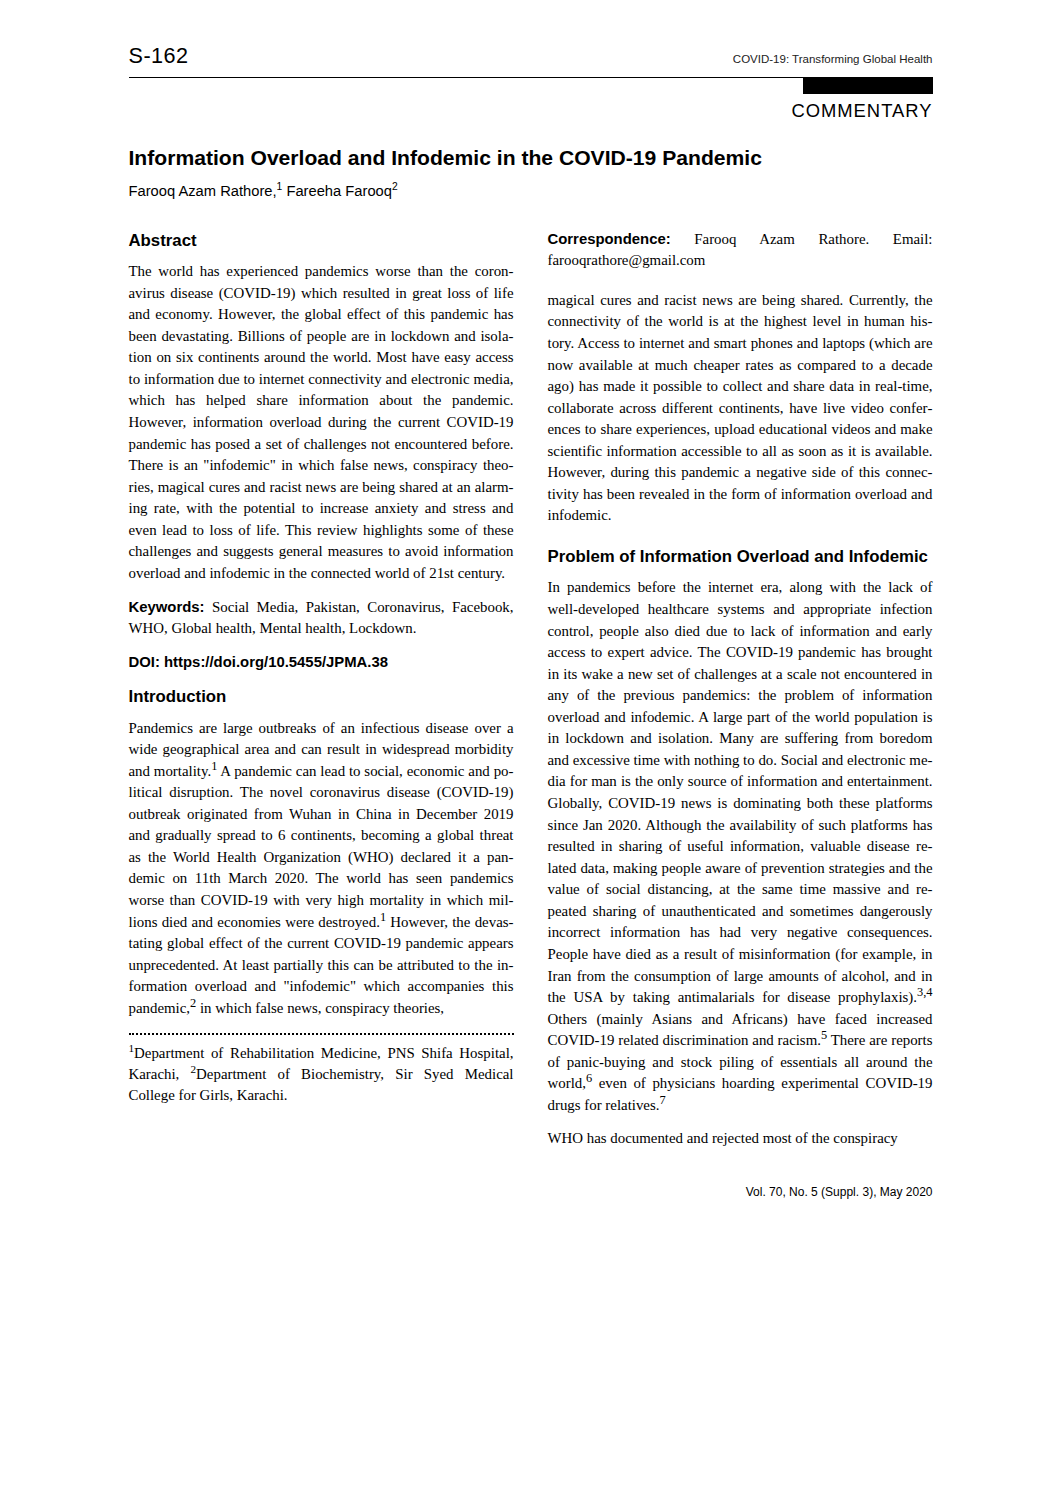S-162 COVID-19: Transforming Global Health
COMMENTARY
Information Overload and Infodemic in the COVID-19 Pandemic
Farooq Azam Rathore,1 Fareeha Farooq2
Abstract
The world has experienced pandemics worse than the coronavirus disease (COVID-19) which resulted in great loss of life and economy. However, the global effect of this pandemic has been devastating. Billions of people are in lockdown and isolation on six continents around the world. Most have easy access to information due to internet connectivity and electronic media, which has helped share information about the pandemic. However, information overload during the current COVID-19 pandemic has posed a set of challenges not encountered before. There is an "infodemic" in which false news, conspiracy theories, magical cures and racist news are being shared at an alarming rate, with the potential to increase anxiety and stress and even lead to loss of life. This review highlights some of these challenges and suggests general measures to avoid information overload and infodemic in the connected world of 21st century.
Keywords: Social Media, Pakistan, Coronavirus, Facebook, WHO, Global health, Mental health, Lockdown.
DOI: https://doi.org/10.5455/JPMA.38
Introduction
Pandemics are large outbreaks of an infectious disease over a wide geographical area and can result in widespread morbidity and mortality.1 A pandemic can lead to social, economic and political disruption. The novel coronavirus disease (COVID-19) outbreak originated from Wuhan in China in December 2019 and gradually spread to 6 continents, becoming a global threat as the World Health Organization (WHO) declared it a pandemic on 11th March 2020. The world has seen pandemics worse than COVID-19 with very high mortality in which millions died and economies were destroyed.1 However, the devastating global effect of the current COVID-19 pandemic appears unprecedented. At least partially this can be attributed to the information overload and "infodemic" which accompanies this pandemic,2 in which false news, conspiracy theories,
1Department of Rehabilitation Medicine, PNS Shifa Hospital, Karachi, 2Department of Biochemistry, Sir Syed Medical College for Girls, Karachi.
Correspondence: Farooq Azam Rathore. Email: farooqrathore@gmail.com
magical cures and racist news are being shared. Currently, the connectivity of the world is at the highest level in human history. Access to internet and smart phones and laptops (which are now available at much cheaper rates as compared to a decade ago) has made it possible to collect and share data in real-time, collaborate across different continents, have live video conferences to share experiences, upload educational videos and make scientific information accessible to all as soon as it is available. However, during this pandemic a negative side of this connectivity has been revealed in the form of information overload and infodemic.
Problem of Information Overload and Infodemic
In pandemics before the internet era, along with the lack of well-developed healthcare systems and appropriate infection control, people also died due to lack of information and early access to expert advice. The COVID-19 pandemic has brought in its wake a new set of challenges at a scale not encountered in any of the previous pandemics: the problem of information overload and infodemic. A large part of the world population is in lockdown and isolation. Many are suffering from boredom and excessive time with nothing to do. Social and electronic media for man is the only source of information and entertainment. Globally, COVID-19 news is dominating both these platforms since Jan 2020. Although the availability of such platforms has resulted in sharing of useful information, valuable disease related data, making people aware of prevention strategies and the value of social distancing, at the same time massive and repeated sharing of unauthenticated and sometimes dangerously incorrect information has had very negative consequences. People have died as a result of misinformation (for example, in Iran from the consumption of large amounts of alcohol, and in the USA by taking antimalarials for disease prophylaxis).3,4 Others (mainly Asians and Africans) have faced increased COVID-19 related discrimination and racism.5 There are reports of panic-buying and stock piling of essentials all around the world,6 even of physicians hoarding experimental COVID-19 drugs for relatives.7
WHO has documented and rejected most of the conspiracy
Vol. 70, No. 5 (Suppl. 3), May 2020